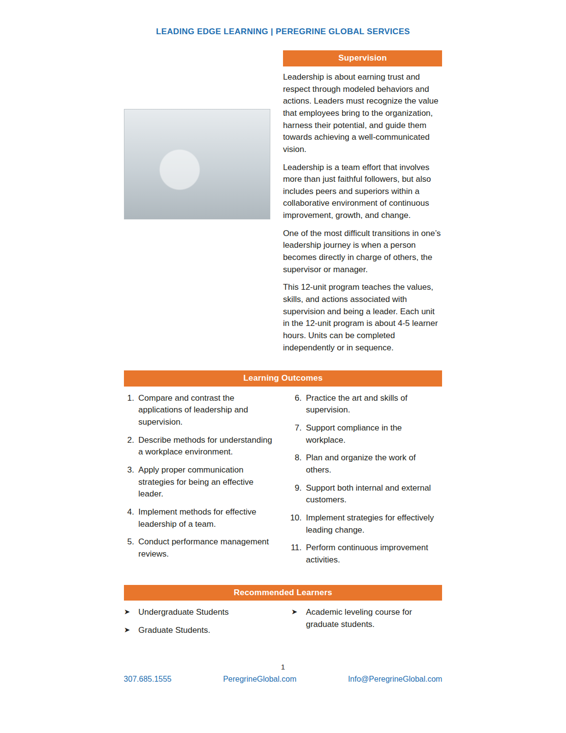Leading Edge Learning | Peregrine Global Services
Supervision
Leadership is about earning trust and respect through modeled behaviors and actions. Leaders must recognize the value that employees bring to the organization, harness their potential, and guide them towards achieving a well-communicated vision.
Leadership is a team effort that involves more than just faithful followers, but also includes peers and superiors within a collaborative environment of continuous improvement, growth, and change.
One of the most difficult transitions in one’s leadership journey is when a person becomes directly in charge of others, the supervisor or manager.
This 12-unit program teaches the values, skills, and actions associated with supervision and being a leader. Each unit in the 12-unit program is about 4-5 learner hours. Units can be completed independently or in sequence.
Learning Outcomes
Compare and contrast the applications of leadership and supervision.
Describe methods for understanding a workplace environment.
Apply proper communication strategies for being an effective leader.
Implement methods for effective leadership of a team.
Conduct performance management reviews.
Practice the art and skills of supervision.
Support compliance in the workplace.
Plan and organize the work of others.
Support both internal and external customers.
Implement strategies for effectively leading change.
Perform continuous improvement activities.
Recommended Learners
Undergraduate Students
Graduate Students.
Academic leveling course for graduate students.
1
307.685.1555 PeregrineGlobal.com Info@PeregrineGlobal.com